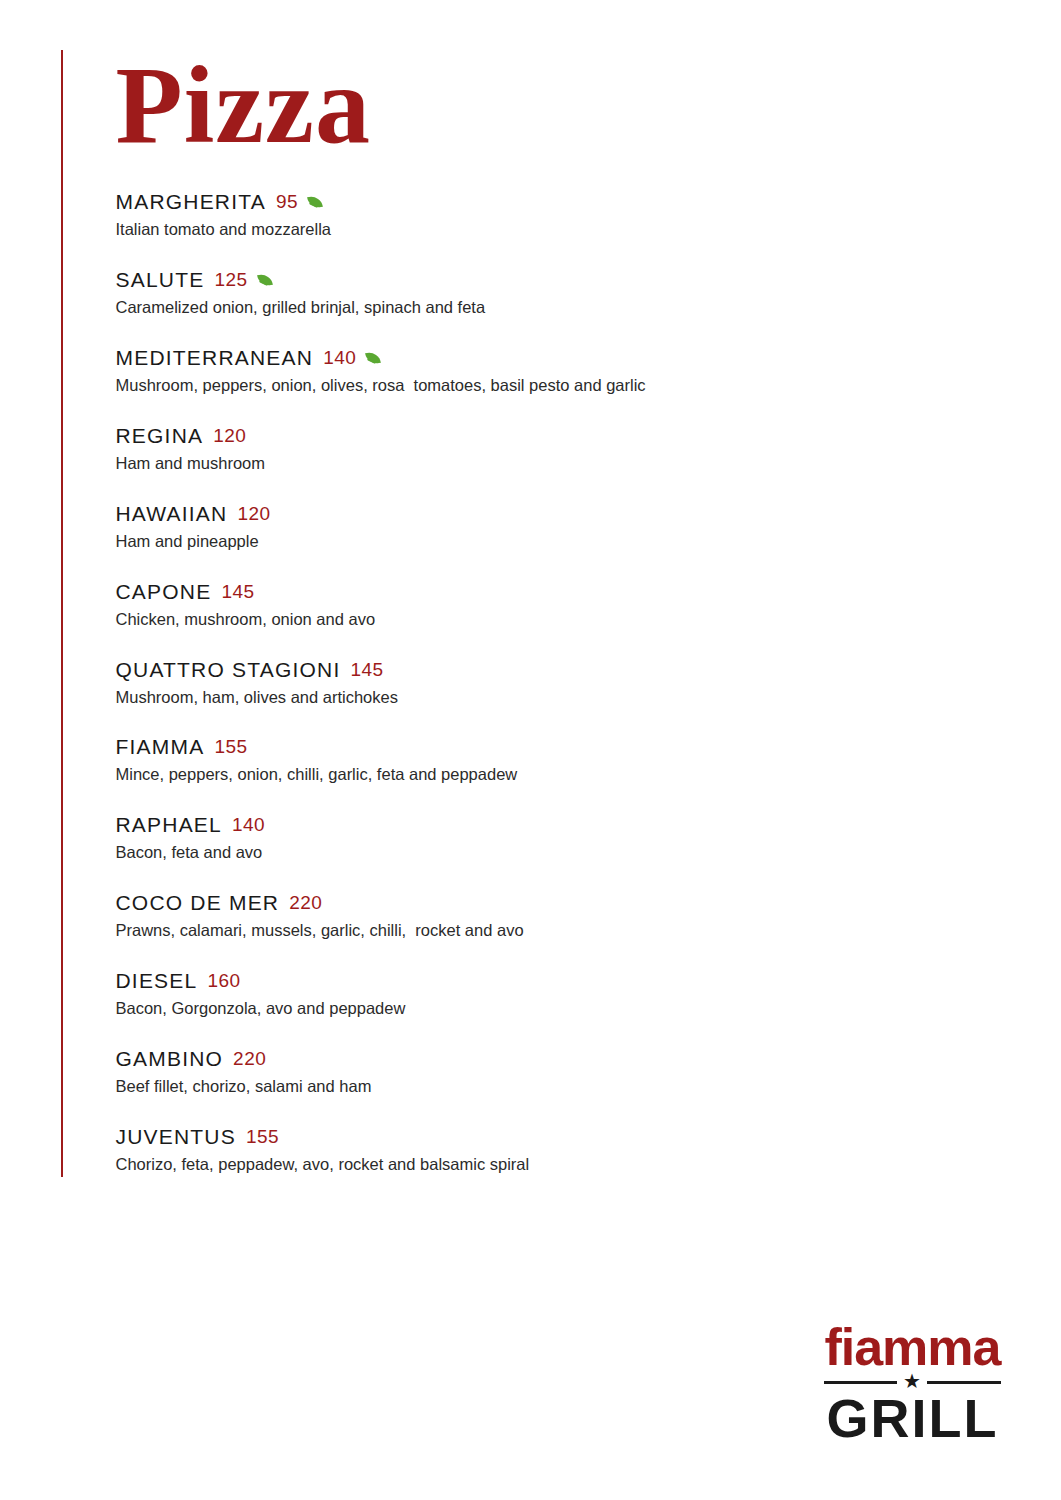Pizza
MARGHERITA 95
Italian tomato and mozzarella
SALUTE 125
Caramelized onion, grilled brinjal, spinach and feta
MEDITERRANEAN 140
Mushroom, peppers, onion, olives, rosa tomatoes, basil pesto and garlic
REGINA 120
Ham and mushroom
HAWAIIAN 120
Ham and pineapple
CAPONE 145
Chicken, mushroom, onion and avo
QUATTRO STAGIONI 145
Mushroom, ham, olives and artichokes
FIAMMA 155
Mince, peppers, onion, chilli, garlic, feta and peppadew
RAPHAEL 140
Bacon, feta and avo
COCO DE MER 220
Prawns, calamari, mussels, garlic, chilli, rocket and avo
DIESEL 160
Bacon, Gorgonzola, avo and peppadew
GAMBINO 220
Beef fillet, chorizo, salami and ham
JUVENTUS 155
Chorizo, feta, peppadew, avo, rocket and balsamic spiral
fiamma
★
GRILL